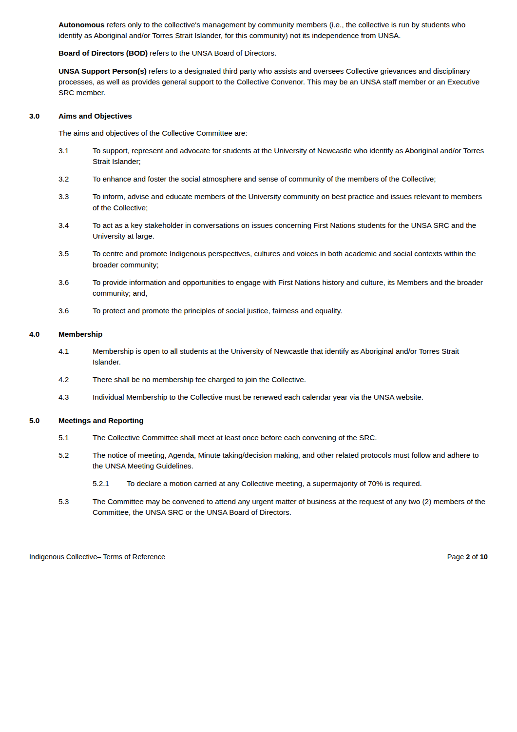Autonomous refers only to the collective's management by community members (i.e., the collective is run by students who identify as Aboriginal and/or Torres Strait Islander, for this community) not its independence from UNSA.
Board of Directors (BOD) refers to the UNSA Board of Directors.
UNSA Support Person(s) refers to a designated third party who assists and oversees Collective grievances and disciplinary processes, as well as provides general support to the Collective Convenor. This may be an UNSA staff member or an Executive SRC member.
3.0 Aims and Objectives
The aims and objectives of the Collective Committee are:
3.1 To support, represent and advocate for students at the University of Newcastle who identify as Aboriginal and/or Torres Strait Islander;
3.2 To enhance and foster the social atmosphere and sense of community of the members of the Collective;
3.3 To inform, advise and educate members of the University community on best practice and issues relevant to members of the Collective;
3.4 To act as a key stakeholder in conversations on issues concerning First Nations students for the UNSA SRC and the University at large.
3.5 To centre and promote Indigenous perspectives, cultures and voices in both academic and social contexts within the broader community;
3.6 To provide information and opportunities to engage with First Nations history and culture, its Members and the broader community; and,
3.6 To protect and promote the principles of social justice, fairness and equality.
4.0 Membership
4.1 Membership is open to all students at the University of Newcastle that identify as Aboriginal and/or Torres Strait Islander.
4.2 There shall be no membership fee charged to join the Collective.
4.3 Individual Membership to the Collective must be renewed each calendar year via the UNSA website.
5.0 Meetings and Reporting
5.1 The Collective Committee shall meet at least once before each convening of the SRC.
5.2 The notice of meeting, Agenda, Minute taking/decision making, and other related protocols must follow and adhere to the UNSA Meeting Guidelines.
5.2.1 To declare a motion carried at any Collective meeting, a supermajority of 70% is required.
5.3 The Committee may be convened to attend any urgent matter of business at the request of any two (2) members of the Committee, the UNSA SRC or the UNSA Board of Directors.
Indigenous Collective– Terms of Reference
Page 2 of 10